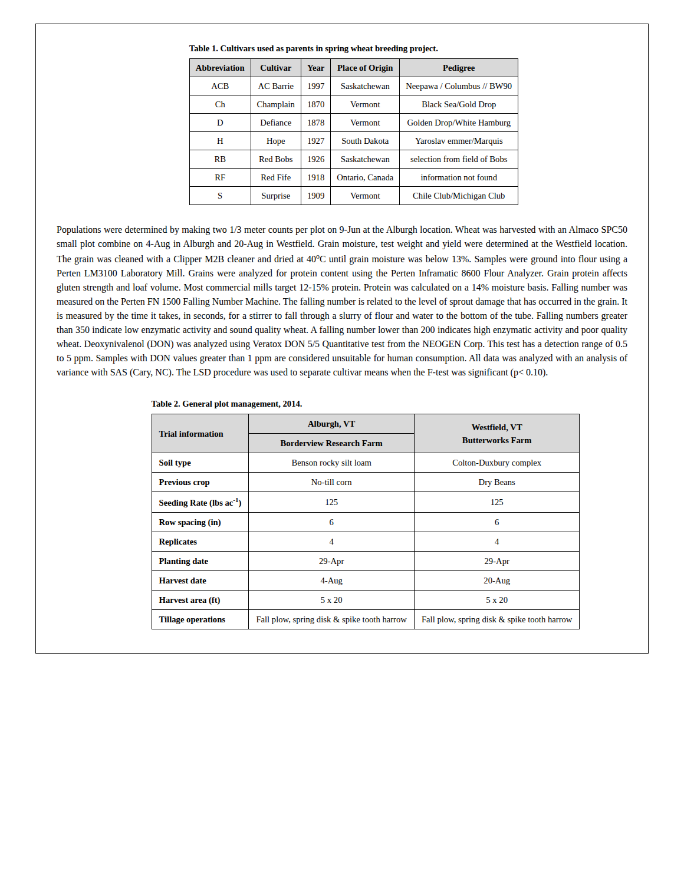Table 1. Cultivars used as parents in spring wheat breeding project.
| Abbreviation | Cultivar | Year | Place of Origin | Pedigree |
| --- | --- | --- | --- | --- |
| ACB | AC Barrie | 1997 | Saskatchewan | Neepawa / Columbus // BW90 |
| Ch | Champlain | 1870 | Vermont | Black Sea/Gold Drop |
| D | Defiance | 1878 | Vermont | Golden Drop/White Hamburg |
| H | Hope | 1927 | South Dakota | Yaroslav emmer/Marquis |
| RB | Red Bobs | 1926 | Saskatchewan | selection from field of Bobs |
| RF | Red Fife | 1918 | Ontario, Canada | information not found |
| S | Surprise | 1909 | Vermont | Chile Club/Michigan Club |
Populations were determined by making two 1/3 meter counts per plot on 9-Jun at the Alburgh location. Wheat was harvested with an Almaco SPC50 small plot combine on 4-Aug in Alburgh and 20-Aug in Westfield. Grain moisture, test weight and yield were determined at the Westfield location. The grain was cleaned with a Clipper M2B cleaner and dried at 40oC until grain moisture was below 13%. Samples were ground into flour using a Perten LM3100 Laboratory Mill. Grains were analyzed for protein content using the Perten Inframatic 8600 Flour Analyzer. Grain protein affects gluten strength and loaf volume. Most commercial mills target 12-15% protein. Protein was calculated on a 14% moisture basis. Falling number was measured on the Perten FN 1500 Falling Number Machine. The falling number is related to the level of sprout damage that has occurred in the grain. It is measured by the time it takes, in seconds, for a stirrer to fall through a slurry of flour and water to the bottom of the tube. Falling numbers greater than 350 indicate low enzymatic activity and sound quality wheat. A falling number lower than 200 indicates high enzymatic activity and poor quality wheat. Deoxynivalenol (DON) was analyzed using Veratox DON 5/5 Quantitative test from the NEOGEN Corp. This test has a detection range of 0.5 to 5 ppm. Samples with DON values greater than 1 ppm are considered unsuitable for human consumption. All data was analyzed with an analysis of variance with SAS (Cary, NC). The LSD procedure was used to separate cultivar means when the F-test was significant (p< 0.10).
Table 2. General plot management, 2014.
| Trial information | Alburgh, VT | Westfield, VT Butterworks Farm |
| --- | --- | --- |
| Borderview Research Farm |
| Soil type | Benson rocky silt loam | Colton-Duxbury complex |
| Previous crop | No-till corn | Dry Beans |
| Seeding Rate (lbs ac -1 ) | 125 | 125 |
| Row spacing (in) | 6 | 6 |
| Replicates | 4 | 4 |
| Planting date | 29-Apr | 29-Apr |
| Harvest date | 4-Aug | 20-Aug |
| Harvest area (ft) | 5 x 20 | 5 x 20 |
| Tillage operations | Fall plow, spring disk & spike tooth harrow | Fall plow, spring disk & spike tooth harrow |